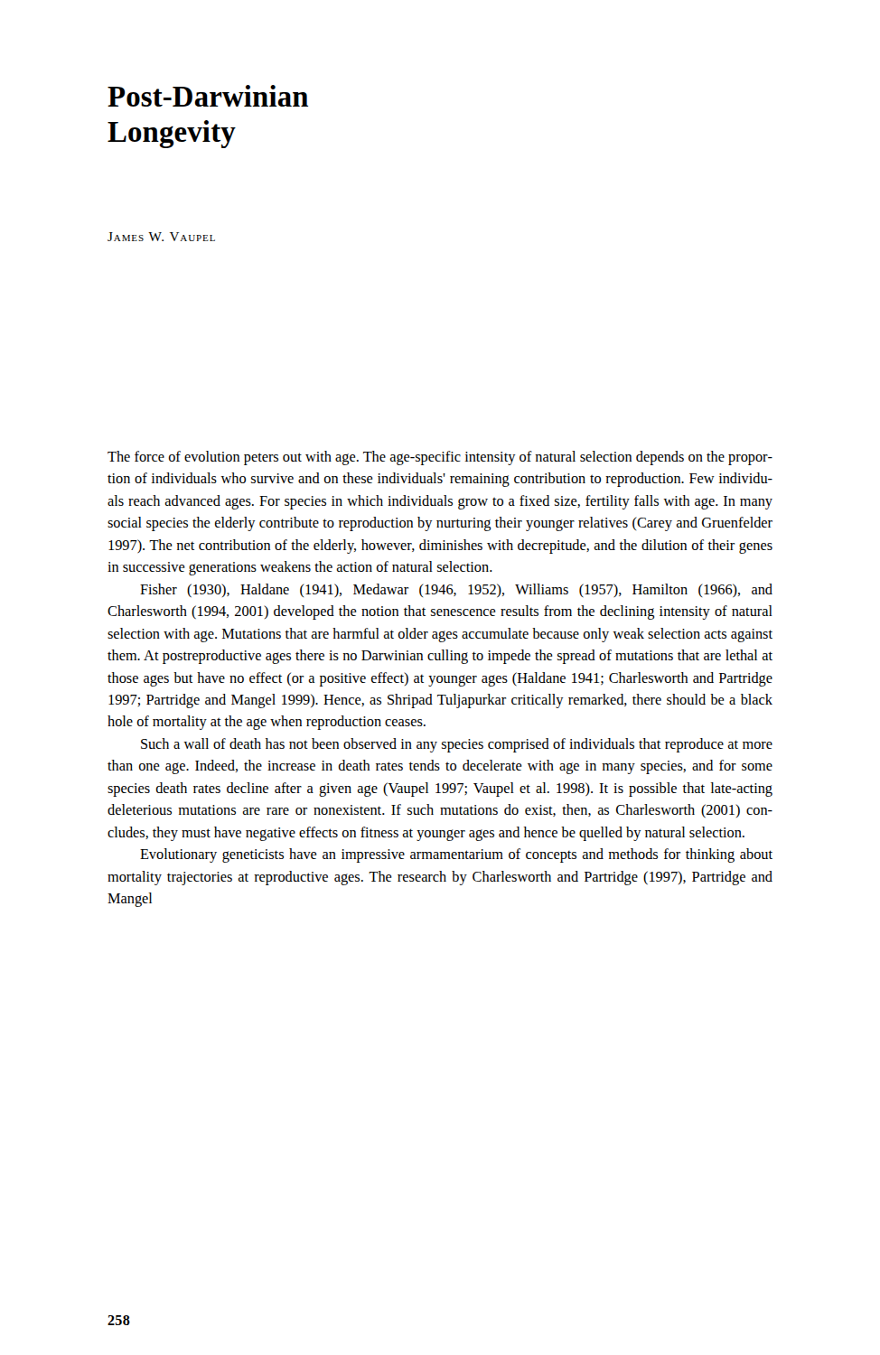Post-Darwinian
Longevity
James W. Vaupel
The force of evolution peters out with age. The age-specific intensity of natural selection depends on the proportion of individuals who survive and on these individuals' remaining contribution to reproduction. Few individuals reach advanced ages. For species in which individuals grow to a fixed size, fertility falls with age. In many social species the elderly contribute to reproduction by nurturing their younger relatives (Carey and Gruenfelder 1997). The net contribution of the elderly, however, diminishes with decrepitude, and the dilution of their genes in successive generations weakens the action of natural selection.
Fisher (1930), Haldane (1941), Medawar (1946, 1952), Williams (1957), Hamilton (1966), and Charlesworth (1994, 2001) developed the notion that senescence results from the declining intensity of natural selection with age. Mutations that are harmful at older ages accumulate because only weak selection acts against them. At postreproductive ages there is no Darwinian culling to impede the spread of mutations that are lethal at those ages but have no effect (or a positive effect) at younger ages (Haldane 1941; Charlesworth and Partridge 1997; Partridge and Mangel 1999). Hence, as Shripad Tuljapurkar critically remarked, there should be a black hole of mortality at the age when reproduction ceases.
Such a wall of death has not been observed in any species comprised of individuals that reproduce at more than one age. Indeed, the increase in death rates tends to decelerate with age in many species, and for some species death rates decline after a given age (Vaupel 1997; Vaupel et al. 1998). It is possible that late-acting deleterious mutations are rare or nonexistent. If such mutations do exist, then, as Charlesworth (2001) concludes, they must have negative effects on fitness at younger ages and hence be quelled by natural selection.
Evolutionary geneticists have an impressive armamentarium of concepts and methods for thinking about mortality trajectories at reproductive ages. The research by Charlesworth and Partridge (1997), Partridge and Mangel
258